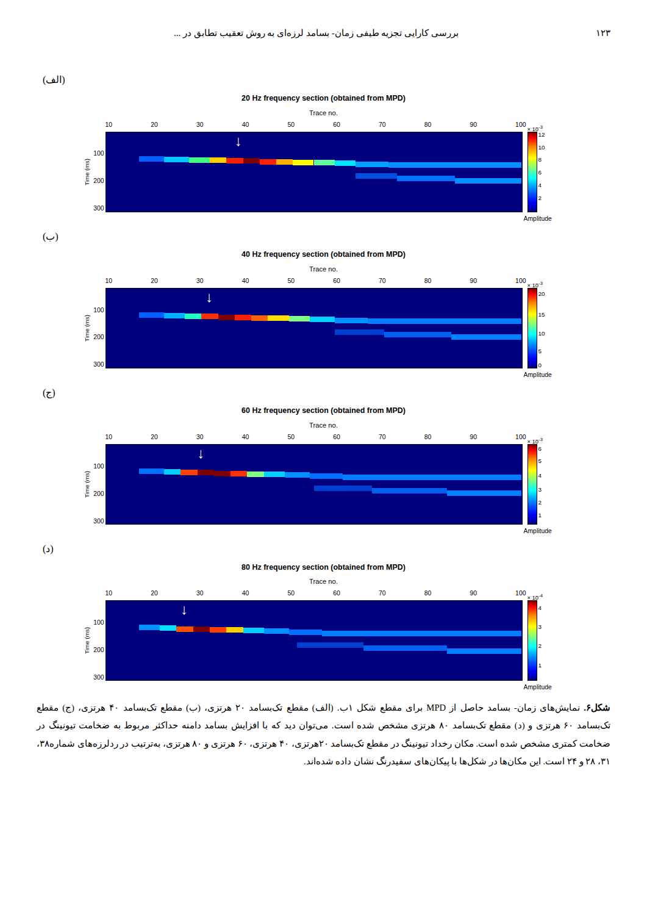۱۲۳ بررسی کارایی تجزیه طیفی زمان- بسامد لرزه‌ای به روش تعقیب تطابق در ...
(الف)
20 Hz frequency section (obtained from MPD)
Trace no.
102030405060708090100
Time (ms)
100 200 300
↓
× 10-3
12 10 8 6 4 2
Amplitude
(ب)
40 Hz frequency section (obtained from MPD)
Trace no.
102030405060708090100
Time (ms)
100 200 300
↓
× 10-3
20 15 10 5 0
Amplitude
(ج)
60 Hz frequency section (obtained from MPD)
Trace no.
102030405060708090100
Time (ms)
100 200 300
↓
× 10-3
6 5 4 3 2 1
Amplitude
(د)
80 Hz frequency section (obtained from MPD)
Trace no.
102030405060708090100
Time (ms)
100 200 300
↓
× 10-4
4 3 2 1
Amplitude
شکل۶. نمایش‌های زمان- بسامد حاصل از MPD برای مقطع شکل ۱ب. (الف) مقطع تک‌بسامد ۲۰ هرتزی، (ب) مقطع تک‌بسامد ۴۰ هرتزی، (ج) مقطع تک‌بسامد ۶۰ هرتزی و (د) مقطع تک‌بسامد ۸۰ هرتزی مشخص شده است. می‌توان دید که با افزایش بسامد دامنه حداکثر مربوط به ضخامت تیونینگ در ضخامت کمتری مشخص شده است. مکان رخداد تیونینگ در مقطع تک‌بسامد ۲۰هرتزی، ۴۰ هرتزی، ۶۰ هرتزی و ۸۰ هرتزی، به‌ترتیب در ردلرزه‌های شماره۳۸، ۳۱، ۲۸ و ۲۴ است. این مکان‌ها در شکل‌ها با پیکان‌های سفیدرنگ نشان داده شده‌اند.